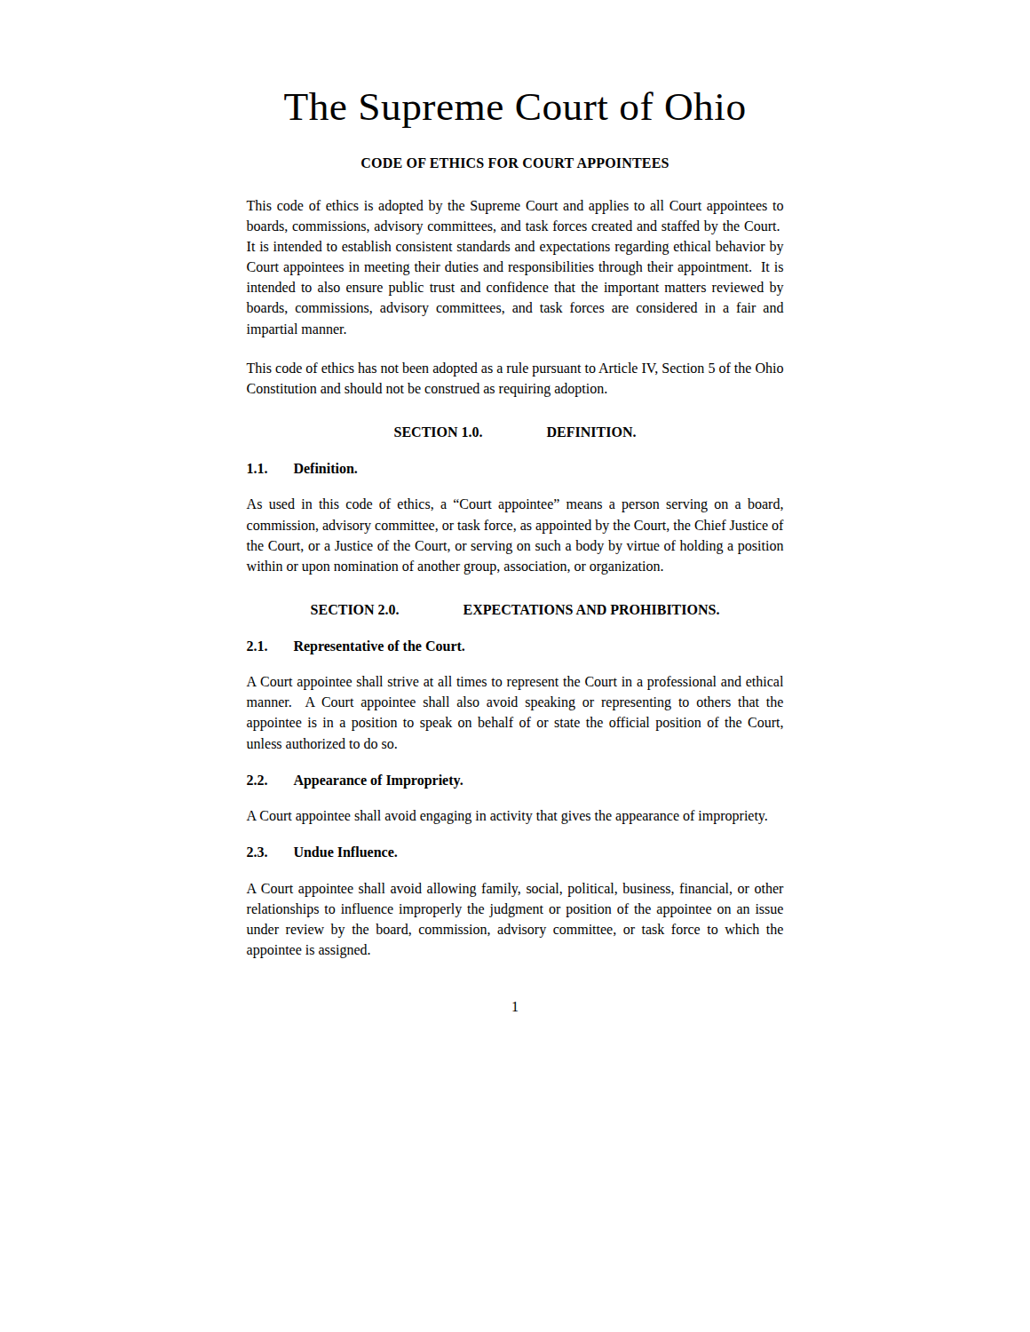The Supreme Court of Ohio
Code of Ethics for Court Appointees
This code of ethics is adopted by the Supreme Court and applies to all Court appointees to boards, commissions, advisory committees, and task forces created and staffed by the Court. It is intended to establish consistent standards and expectations regarding ethical behavior by Court appointees in meeting their duties and responsibilities through their appointment. It is intended to also ensure public trust and confidence that the important matters reviewed by boards, commissions, advisory committees, and task forces are considered in a fair and impartial manner.
This code of ethics has not been adopted as a rule pursuant to Article IV, Section 5 of the Ohio Constitution and should not be construed as requiring adoption.
SECTION 1.0. DEFINITION.
1.1. Definition.
As used in this code of ethics, a “Court appointee” means a person serving on a board, commission, advisory committee, or task force, as appointed by the Court, the Chief Justice of the Court, or a Justice of the Court, or serving on such a body by virtue of holding a position within or upon nomination of another group, association, or organization.
SECTION 2.0. EXPECTATIONS AND PROHIBITIONS.
2.1. Representative of the Court.
A Court appointee shall strive at all times to represent the Court in a professional and ethical manner. A Court appointee shall also avoid speaking or representing to others that the appointee is in a position to speak on behalf of or state the official position of the Court, unless authorized to do so.
2.2. Appearance of Impropriety.
A Court appointee shall avoid engaging in activity that gives the appearance of impropriety.
2.3. Undue Influence.
A Court appointee shall avoid allowing family, social, political, business, financial, or other relationships to influence improperly the judgment or position of the appointee on an issue under review by the board, commission, advisory committee, or task force to which the appointee is assigned.
1